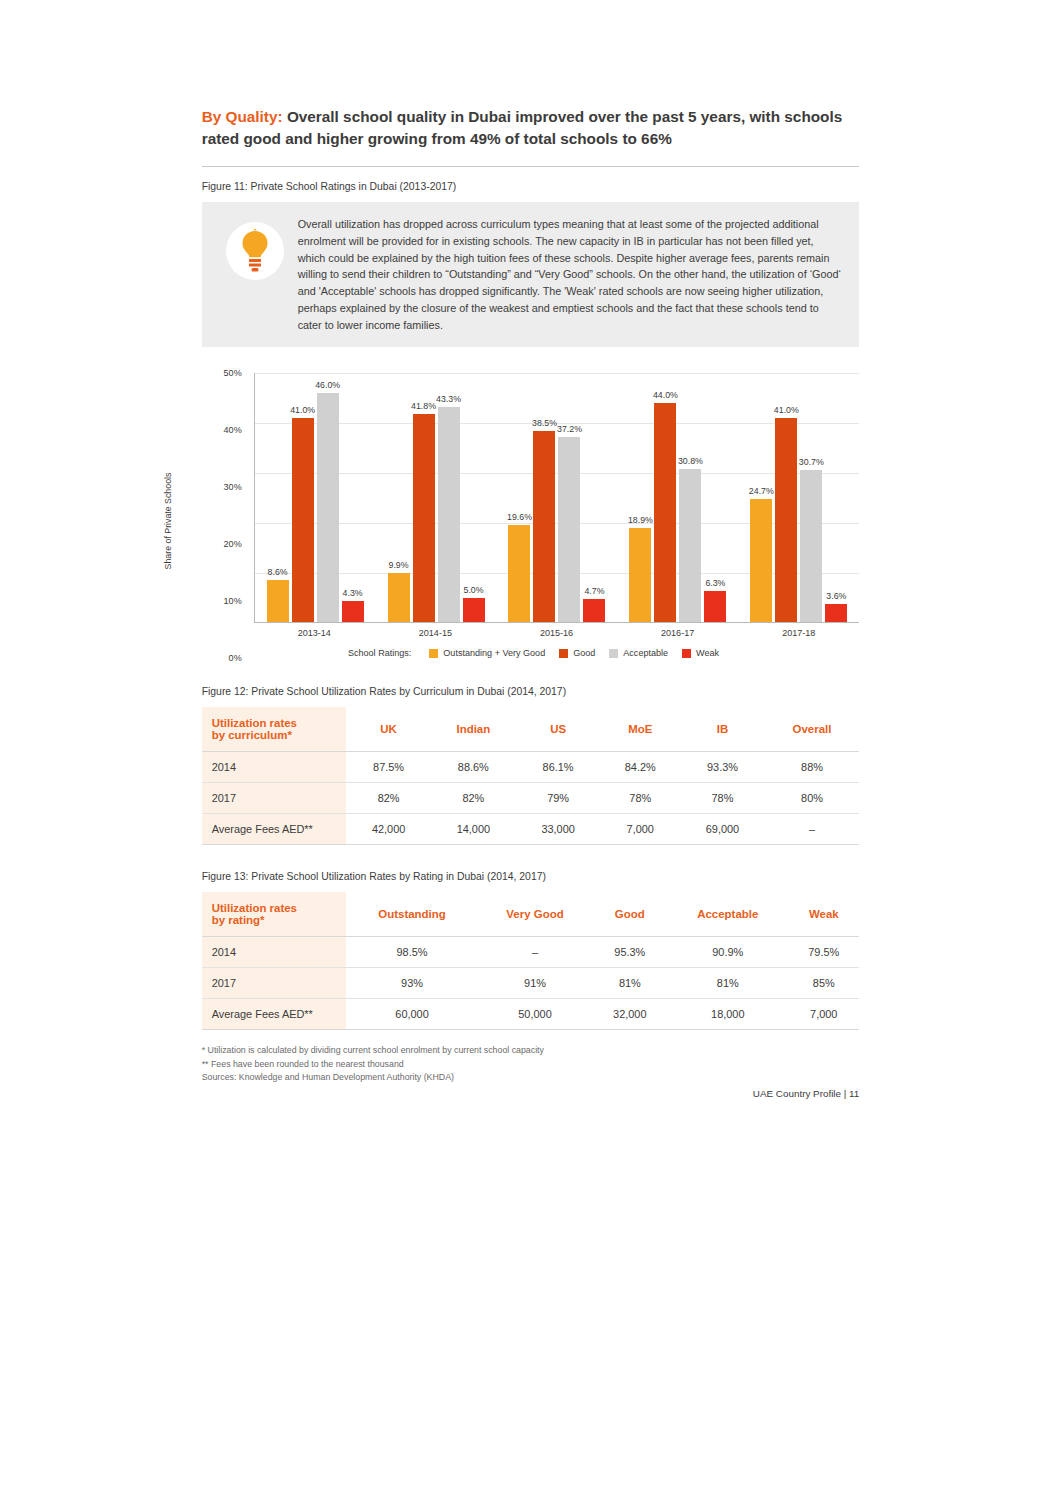By Quality: Overall school quality in Dubai improved over the past 5 years, with schools rated good and higher growing from 49% of total schools to 66%
Figure 11: Private School Ratings in Dubai (2013-2017)
Overall utilization has dropped across curriculum types meaning that at least some of the projected additional enrolment will be provided for in existing schools. The new capacity in IB in particular has not been filled yet, which could be explained by the high tuition fees of these schools. Despite higher average fees, parents remain willing to send their children to “Outstanding” and “Very Good” schools. On the other hand, the utilization of ‘Good‘ and 'Acceptable' schools has dropped significantly. The 'Weak' rated schools are now seeing higher utilization, perhaps explained by the closure of the weakest and emptiest schools and the fact that these schools tend to cater to lower income families.
Share of Private Schools
50%
40%
30%
20%
10%
0%
8.6%
41.0%
46.0%
4.3%
9.9%
41.8%
43.3%
5.0%
19.6%
38.5%
37.2%
4.7%
18.9%
44.0%
30.8%
6.3%
24.7%
41.0%
30.7%
3.6%
2013-14
2014-15
2015-16
2016-17
2017-18
School Ratings: Outstanding + Very Good Good Acceptable Weak
Figure 12: Private School Utilization Rates by Curriculum in Dubai (2014, 2017)
| Utilization rates by curriculum* | UK | Indian | US | MoE | IB | Overall |
| --- | --- | --- | --- | --- | --- | --- |
| 2014 | 87.5% | 88.6% | 86.1% | 84.2% | 93.3% | 88% |
| 2017 | 82% | 82% | 79% | 78% | 78% | 80% |
| Average Fees AED** | 42,000 | 14,000 | 33,000 | 7,000 | 69,000 | – |
Figure 13: Private School Utilization Rates by Rating in Dubai (2014, 2017)
| Utilization rates by rating* | Outstanding | Very Good | Good | Acceptable | Weak |
| --- | --- | --- | --- | --- | --- |
| 2014 | 98.5% | – | 95.3% | 90.9% | 79.5% |
| 2017 | 93% | 91% | 81% | 81% | 85% |
| Average Fees AED** | 60,000 | 50,000 | 32,000 | 18,000 | 7,000 |
* Utilization is calculated by dividing current school enrolment by current school capacity
** Fees have been rounded to the nearest thousand
Sources: Knowledge and Human Development Authority (KHDA)
UAE Country Profile | 11